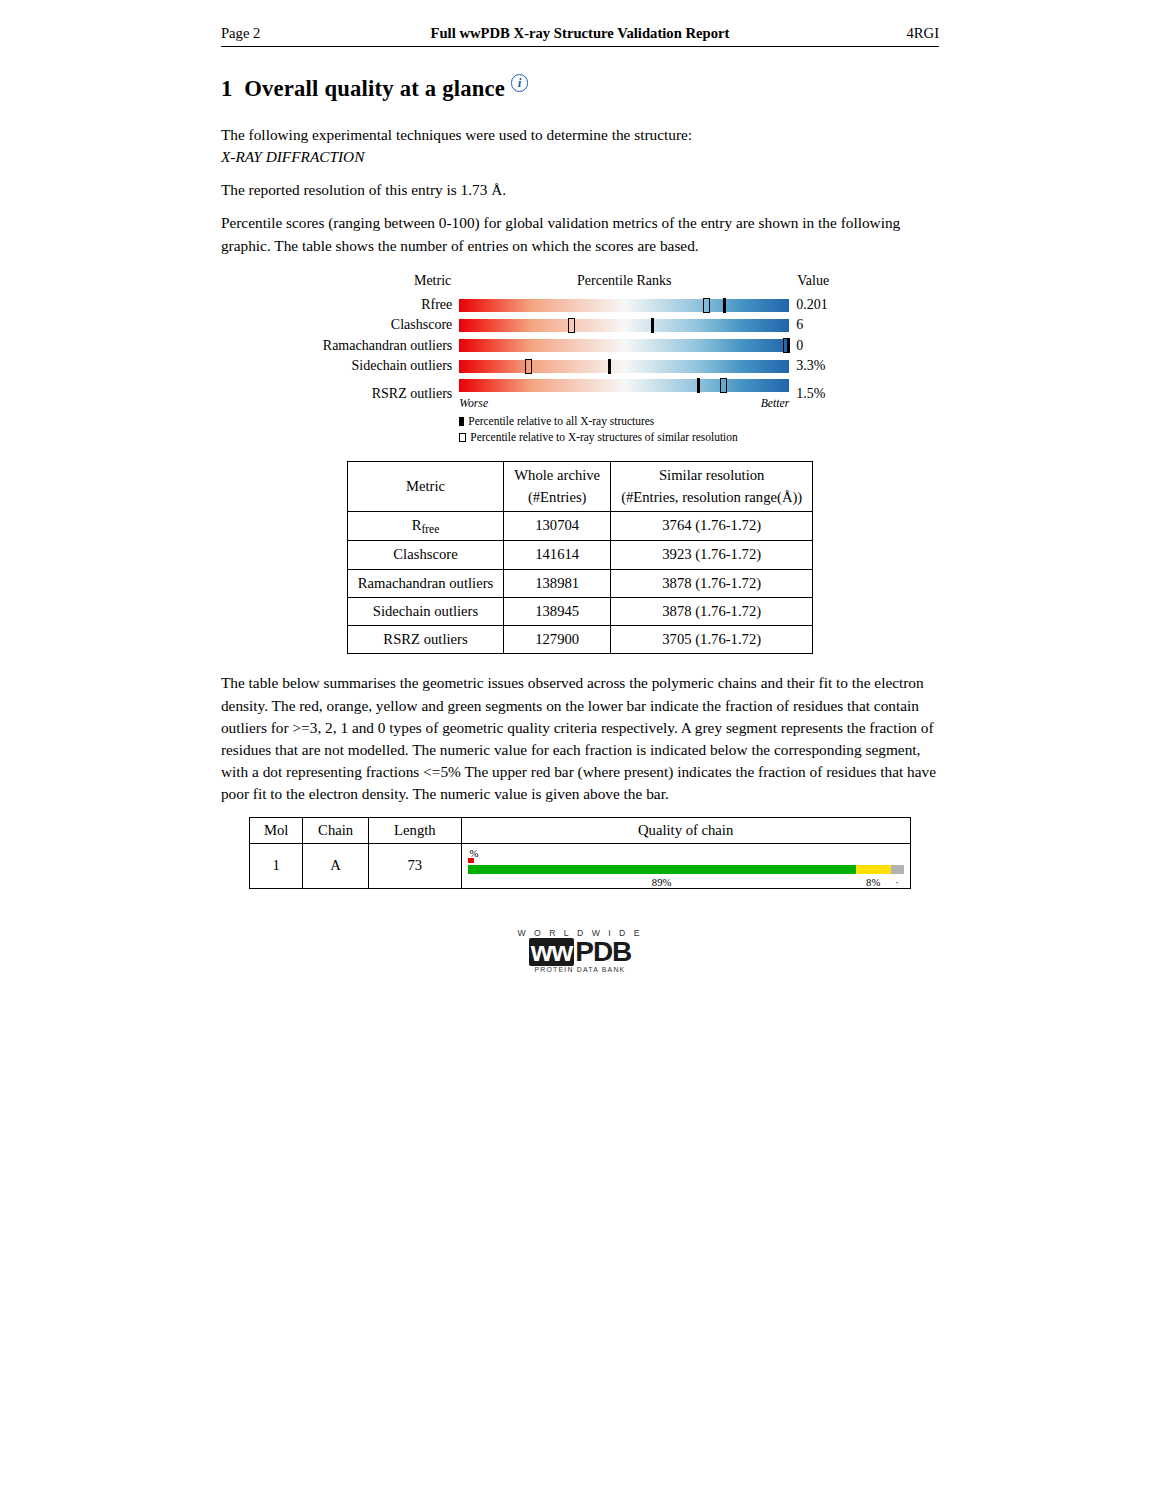Page 2
Full wwPDB X-ray Structure Validation Report
4RGI
1 Overall quality at a glance i
The following experimental techniques were used to determine the structure:
X-RAY DIFFRACTION
The reported resolution of this entry is 1.73 Å.
Percentile scores (ranging between 0-100) for global validation metrics of the entry are shown in the following graphic. The table shows the number of entries on which the scores are based.
| Metric | Percentile Ranks | Value |
| --- | --- | --- |
| Rfree | | 0.201 |
| Clashscore | | 6 |
| Ramachandran outliers | | 0 |
| Sidechain outliers | | 3.3% |
| RSRZ outliers | Worse Better | 1.5% |
| | Percentile relative to all X-ray structures Percentile relative to X-ray structures of similar resolution | |
| Metric | Whole archive (#Entries) | Similar resolution (#Entries, resolution range(Å)) |
| --- | --- | --- |
| R free | 130704 | 3764 (1.76-1.72) |
| Clashscore | 141614 | 3923 (1.76-1.72) |
| Ramachandran outliers | 138981 | 3878 (1.76-1.72) |
| Sidechain outliers | 138945 | 3878 (1.76-1.72) |
| RSRZ outliers | 127900 | 3705 (1.76-1.72) |
The table below summarises the geometric issues observed across the polymeric chains and their fit to the electron density. The red, orange, yellow and green segments on the lower bar indicate the fraction of residues that contain outliers for >=3, 2, 1 and 0 types of geometric quality criteria respectively. A grey segment represents the fraction of residues that are not modelled. The numeric value for each fraction is indicated below the corresponding segment, with a dot representing fractions <=5% The upper red bar (where present) indicates the fraction of residues that have poor fit to the electron density. The numeric value is given above the bar.
| Mol | Chain | Length | Quality of chain |
| --- | --- | --- | --- |
| 1 | A | 73 | % 89% 8% · |
W O R L D W I D E
ww PDB
PROTEIN DATA BANK